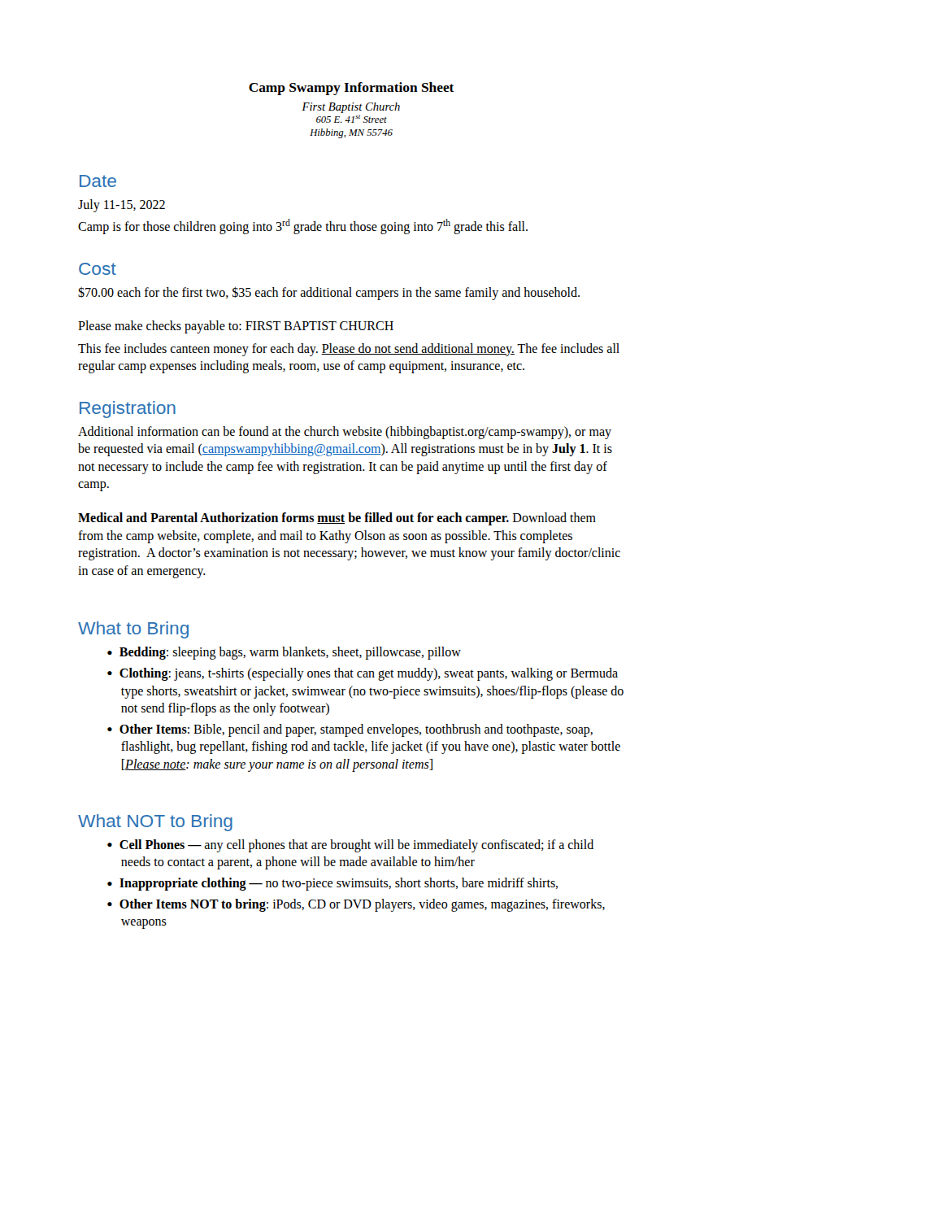Camp Swampy Information Sheet
First Baptist Church
605 E. 41st Street
Hibbing, MN 55746
Date
July 11-15, 2022
Camp is for those children going into 3rd grade thru those going into 7th grade this fall.
Cost
$70.00 each for the first two, $35 each for additional campers in the same family and household.
Please make checks payable to: FIRST BAPTIST CHURCH
This fee includes canteen money for each day. Please do not send additional money. The fee includes all regular camp expenses including meals, room, use of camp equipment, insurance, etc.
Registration
Additional information can be found at the church website (hibbingbaptist.org/camp-swampy), or may be requested via email (campswampyhibbing@gmail.com). All registrations must be in by July 1. It is not necessary to include the camp fee with registration. It can be paid anytime up until the first day of camp.
Medical and Parental Authorization forms must be filled out for each camper. Download them from the camp website, complete, and mail to Kathy Olson as soon as possible. This completes registration. A doctor’s examination is not necessary; however, we must know your family doctor/clinic in case of an emergency.
What to Bring
Bedding: sleeping bags, warm blankets, sheet, pillowcase, pillow
Clothing: jeans, t-shirts (especially ones that can get muddy), sweat pants, walking or Bermuda type shorts, sweatshirt or jacket, swimwear (no two-piece swimsuits), shoes/flip-flops (please do not send flip-flops as the only footwear)
Other Items: Bible, pencil and paper, stamped envelopes, toothbrush and toothpaste, soap, flashlight, bug repellant, fishing rod and tackle, life jacket (if you have one), plastic water bottle [Please note: make sure your name is on all personal items]
What NOT to Bring
Cell Phones — any cell phones that are brought will be immediately confiscated; if a child needs to contact a parent, a phone will be made available to him/her
Inappropriate clothing — no two-piece swimsuits, short shorts, bare midriff shirts,
Other Items NOT to bring: iPods, CD or DVD players, video games, magazines, fireworks, weapons